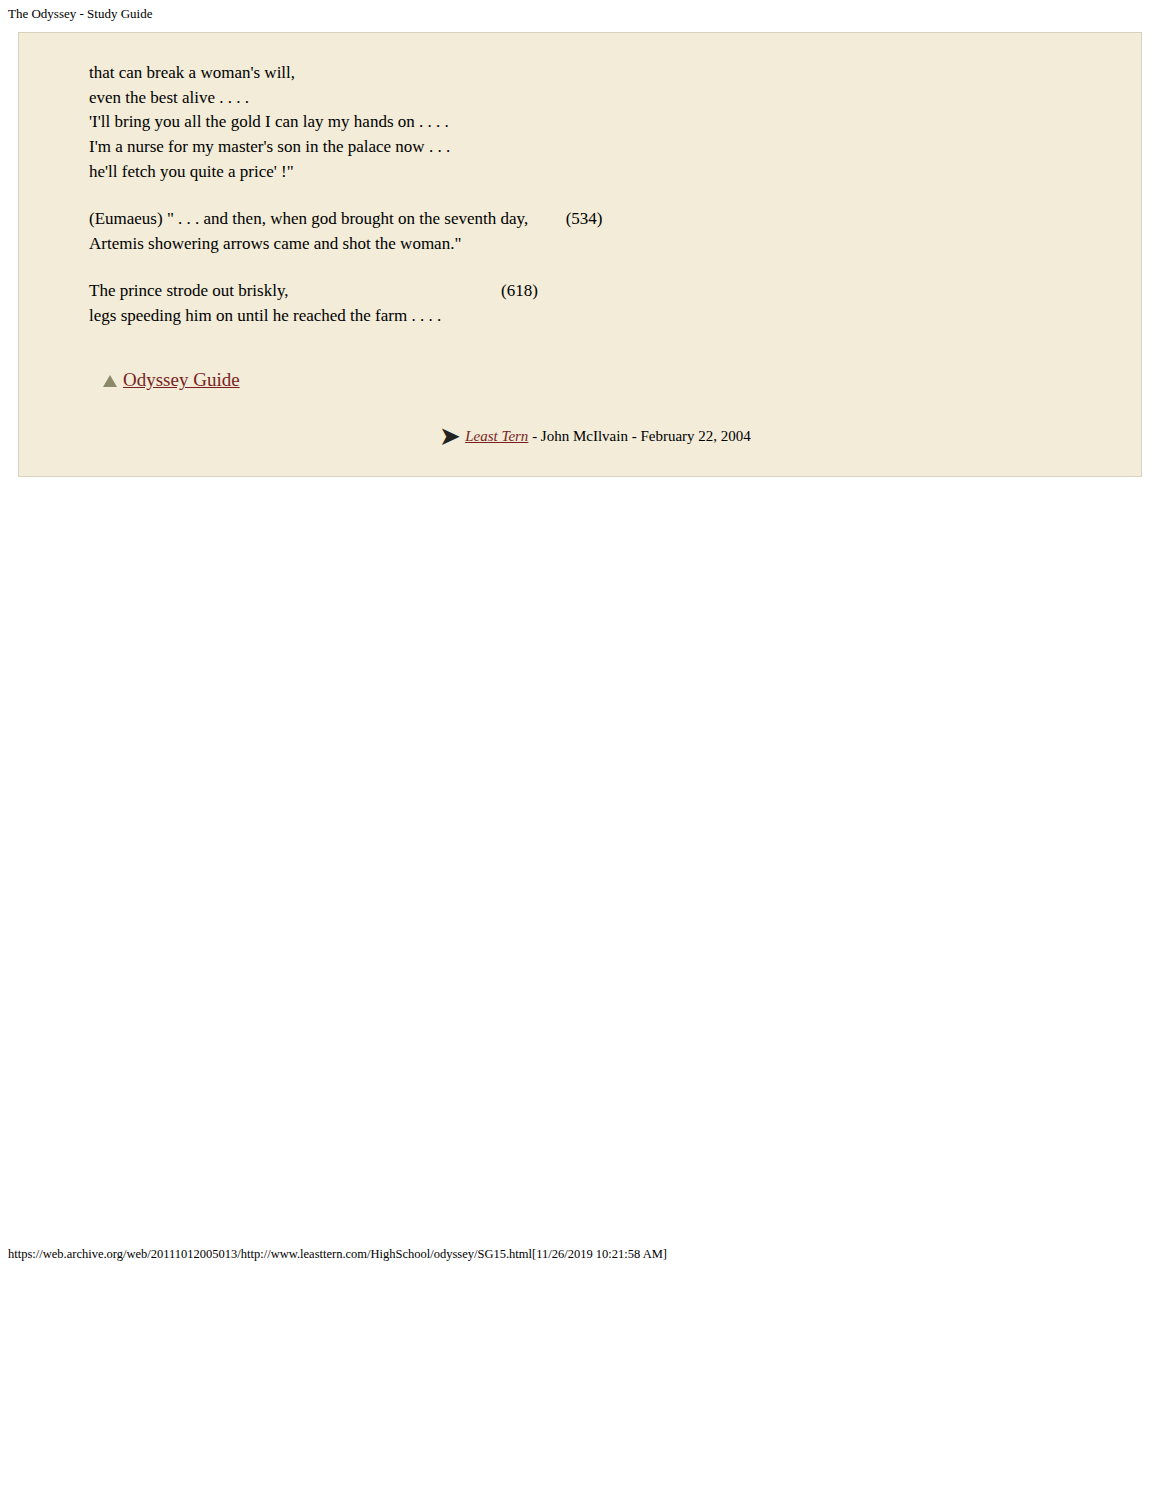The Odyssey - Study Guide
that can break a woman's will,
even the best alive . . . .
'I'll bring you all the gold I can lay my hands on . . . .
I'm a nurse for my master's son in the palace now . . .
he'll fetch you quite a price' !"
(Eumaeus) " . . . and then, when god brought on the seventh day,(534)
Artemis showering arrows came and shot the woman."
The prince strode out briskly,(618)
legs speeding him on until he reached the farm . . . .
Odyssey Guide
➤Least Tern - John McIlvain - February 22, 2004
https://web.archive.org/web/20111012005013/http://www.leasttern.com/HighSchool/odyssey/SG15.html[11/26/2019 10:21:58 AM]